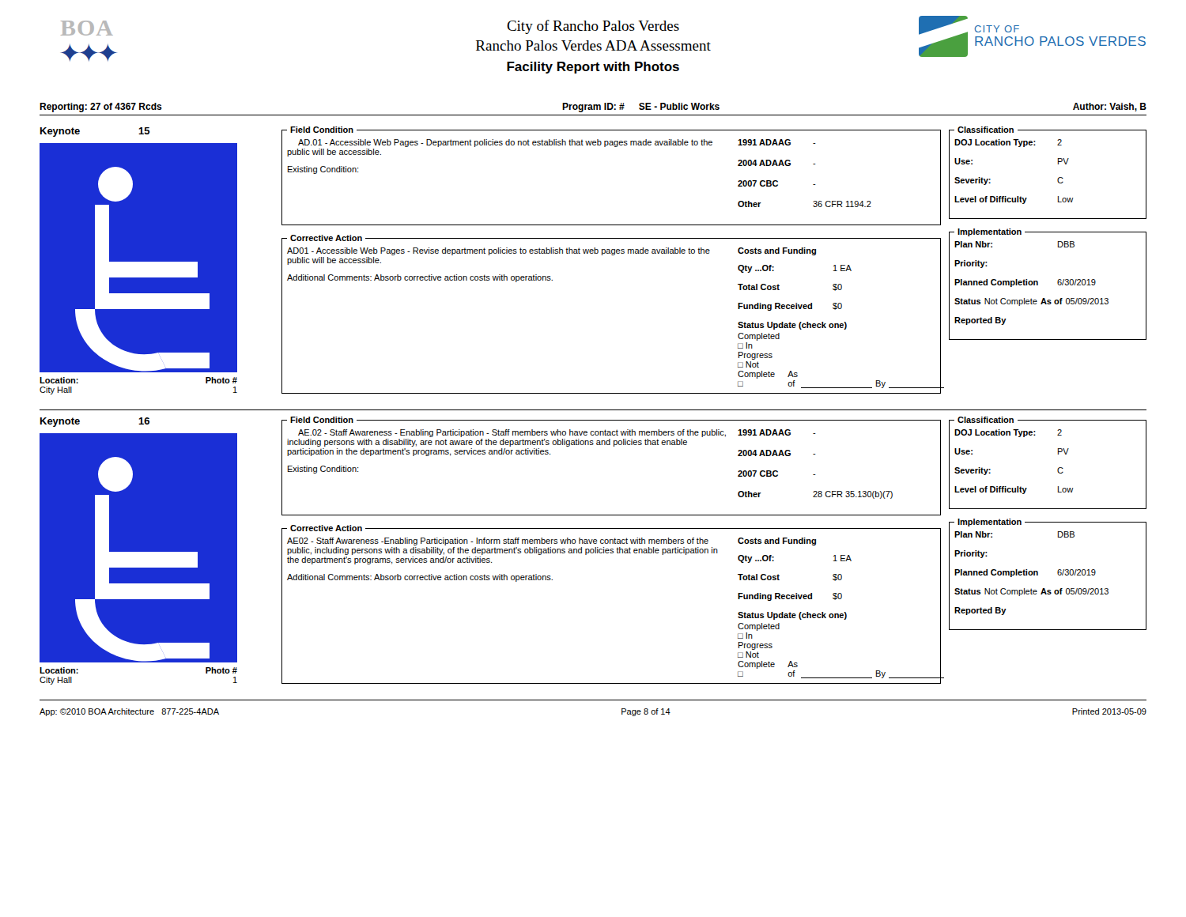BOA
✦✦✦
City of Rancho Palos Verdes
Rancho Palos Verdes ADA Assessment
Facility Report with Photos
CITY OF
RANCHO PALOS VERDES
Reporting: 27 of 4367 Rcds
Program ID: #SE - Public Works
Author: Vaish, B
Keynote 15
Location: Photo #
City Hall 1
Field Condition
AD.01 - Accessible Web Pages - Department policies do not establish that web pages made available to the public will be accessible.
Existing Condition:
1991 ADAAG-
2004 ADAAG-
2007 CBC-
Other 36 CFR 1194.2
Corrective Action
AD01 - Accessible Web Pages - Revise department policies to establish that web pages made available to the public will be accessible.
Additional Comments: Absorb corrective action costs with operations.
Costs and Funding
Qty ...Of: 1 EA
Total Cost$0
Funding Received$0
Status Update (check one)
Completed □ In Progress □ Not Complete □ As of By
Classification
DOJ Location Type: 2
Use: PV
Severity: C
Level of Difficulty Low
Implementation
Plan Nbr: DBB
Priority:
Planned Completion 6/30/2019
Status Not Complete As of 05/09/2013
Reported By
Keynote 16
Location: Photo #
City Hall 1
Field Condition
AE.02 - Staff Awareness - Enabling Participation - Staff members who have contact with members of the public, including persons with a disability, are not aware of the department's obligations and policies that enable participation in the department's programs, services and/or activities.
Existing Condition:
1991 ADAAG-
2004 ADAAG-
2007 CBC-
Other 28 CFR 35.130(b)(7)
Corrective Action
AE02 - Staff Awareness -Enabling Participation - Inform staff members who have contact with members of the public, including persons with a disability, of the department's obligations and policies that enable participation in the department's programs, services and/or activities.
Additional Comments: Absorb corrective action costs with operations.
Costs and Funding
Qty ...Of: 1 EA
Total Cost$0
Funding Received$0
Status Update (check one)
Completed □ In Progress □ Not Complete □ As of By
Classification
DOJ Location Type: 2
Use: PV
Severity: C
Level of Difficulty Low
Implementation
Plan Nbr: DBB
Priority:
Planned Completion 6/30/2019
Status Not Complete As of 05/09/2013
Reported By
App: ©2010 BOA Architecture 877-225-4ADA
Page 8 of 14
Printed 2013-05-09